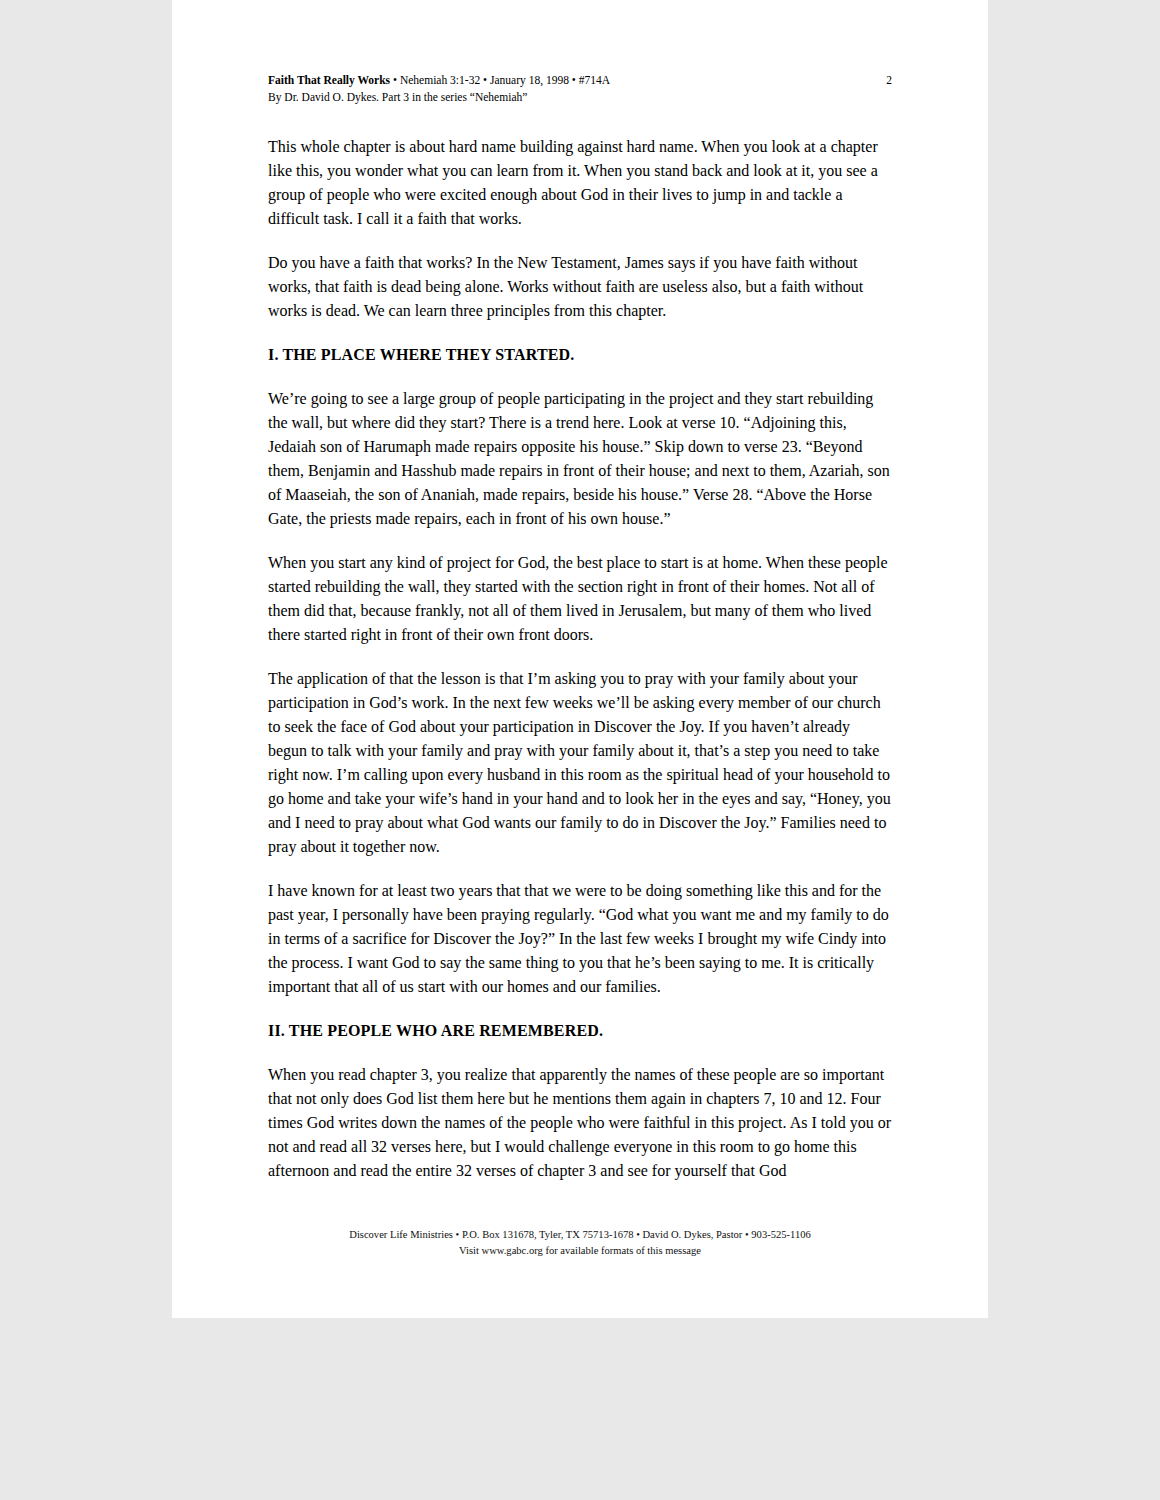Faith That Really Works • Nehemiah 3:1-32 • January 18, 1998 • #714A
By Dr. David O. Dykes. Part 3 in the series “Nehemiah”
2
This whole chapter is about hard name building against hard name. When you look at a chapter like this, you wonder what you can learn from it. When you stand back and look at it, you see a group of people who were excited enough about God in their lives to jump in and tackle a difficult task. I call it a faith that works.
Do you have a faith that works? In the New Testament, James says if you have faith without works, that faith is dead being alone. Works without faith are useless also, but a faith without works is dead. We can learn three principles from this chapter.
I. THE PLACE WHERE THEY STARTED.
We’re going to see a large group of people participating in the project and they start rebuilding the wall, but where did they start? There is a trend here. Look at verse 10. “Adjoining this, Jedaiah son of Harumaph made repairs opposite his house.” Skip down to verse 23. “Beyond them, Benjamin and Hasshub made repairs in front of their house; and next to them, Azariah, son of Maaseiah, the son of Ananiah, made repairs, beside his house.” Verse 28. “Above the Horse Gate, the priests made repairs, each in front of his own house.”
When you start any kind of project for God, the best place to start is at home. When these people started rebuilding the wall, they started with the section right in front of their homes. Not all of them did that, because frankly, not all of them lived in Jerusalem, but many of them who lived there started right in front of their own front doors.
The application of that the lesson is that I’m asking you to pray with your family about your participation in God’s work. In the next few weeks we’ll be asking every member of our church to seek the face of God about your participation in Discover the Joy. If you haven’t already begun to talk with your family and pray with your family about it, that’s a step you need to take right now. I’m calling upon every husband in this room as the spiritual head of your household to go home and take your wife’s hand in your hand and to look her in the eyes and say, “Honey, you and I need to pray about what God wants our family to do in Discover the Joy.” Families need to pray about it together now.
I have known for at least two years that that we were to be doing something like this and for the past year, I personally have been praying regularly. “God what you want me and my family to do in terms of a sacrifice for Discover the Joy?” In the last few weeks I brought my wife Cindy into the process. I want God to say the same thing to you that he’s been saying to me. It is critically important that all of us start with our homes and our families.
II. THE PEOPLE WHO ARE REMEMBERED.
When you read chapter 3, you realize that apparently the names of these people are so important that not only does God list them here but he mentions them again in chapters 7, 10 and 12. Four times God writes down the names of the people who were faithful in this project. As I told you or not and read all 32 verses here, but I would challenge everyone in this room to go home this afternoon and read the entire 32 verses of chapter 3 and see for yourself that God
Discover Life Ministries • P.O. Box 131678, Tyler, TX 75713-1678 • David O. Dykes, Pastor • 903-525-1106
Visit www.gabc.org for available formats of this message